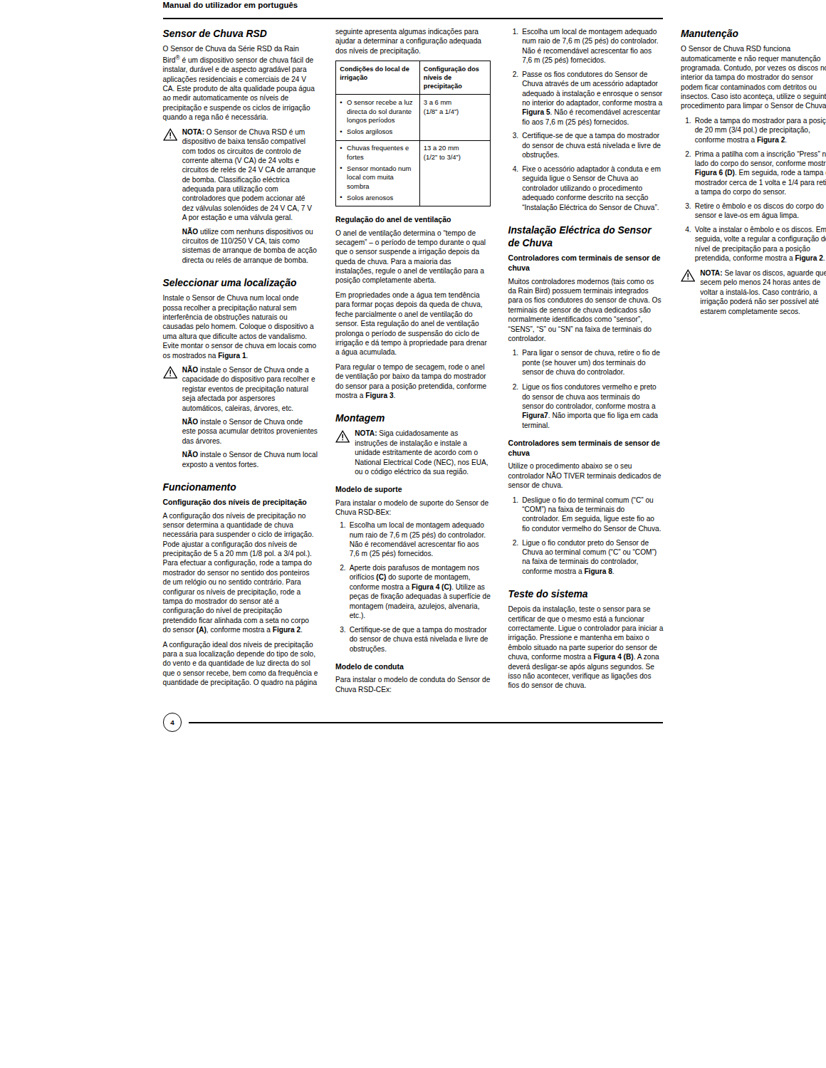Manual do utilizador em português
Sensor de Chuva RSD
O Sensor de Chuva da Série RSD da Rain Bird® é um dispositivo sensor de chuva fácil de instalar, durável e de aspecto agradável para aplicações residenciais e comerciais de 24 V CA. Este produto de alta qualidade poupa água ao medir automaticamente os níveis de precipitação e suspende os ciclos de irrigação quando a rega não é necessária.
NOTA: O Sensor de Chuva RSD é um dispositivo de baixa tensão compatível com todos os circuitos de controlo de corrente alterna (V CA) de 24 volts e circuitos de relés de 24 V CA de arranque de bomba. Classificação eléctrica adequada para utilização com controladores que podem accionar até dez válvulas solenóides de 24 V CA, 7 V A por estação e uma válvula geral.
NÃO utilize com nenhuns dispositivos ou circuitos de 110/250 V CA, tais como sistemas de arranque de bomba de acção directa ou relés de arranque de bomba.
Seleccionar uma localização
Instale o Sensor de Chuva num local onde possa recolher a precipitação natural sem interferência de obstruções naturais ou causadas pelo homem. Coloque o dispositivo a uma altura que dificulte actos de vandalismo. Evite montar o sensor de chuva em locais como os mostrados na Figura 1.
NÃO instale o Sensor de Chuva onde a capacidade do dispositivo para recolher e registar eventos de precipitação natural seja afectada por aspersores automáticos, caleiras, árvores, etc.
NÃO instale o Sensor de Chuva onde este possa acumular detritos provenientes das árvores.
NÃO instale o Sensor de Chuva num local exposto a ventos fortes.
Funcionamento
Configuração dos níveis de precipitação
A configuração dos níveis de precipitação no sensor determina a quantidade de chuva necessária para suspender o ciclo de irrigação. Pode ajustar a configuração dos níveis de precipitação de 5 a 20 mm (1/8 pol. a 3/4 pol.). Para efectuar a configuração, rode a tampa do mostrador do sensor no sentido dos ponteiros de um relógio ou no sentido contrário. Para configurar os níveis de precipitação, rode a tampa do mostrador do sensor até a configuração do nível de precipitação pretendido ficar alinhada com a seta no corpo do sensor (A), conforme mostra a Figura 2.
A configuração ideal dos níveis de precipitação para a sua localização depende do tipo de solo, do vento e da quantidade de luz directa do sol que o sensor recebe, bem como da frequência e quantidade de precipitação. O quadro na página seguinte apresenta algumas indicações para ajudar a determinar a configuração adequada dos níveis de precipitação.
| Condições do local de irrigação | Configuração dos níveis de precipitação |
| --- | --- |
| O sensor recebe a luz directa do sol durante longos períodos Solos argilosos | 3 a 6 mm (1/8” a 1/4”) |
| Chuvas frequentes e fortes Sensor montado num local com muita sombra Solos arenosos | 13 a 20 mm (1/2” to 3/4”) |
Regulação do anel de ventilação
O anel de ventilação determina o “tempo de secagem” – o período de tempo durante o qual que o sensor suspende a irrigação depois da queda de chuva. Para a maioria das instalações, regule o anel de ventilação para a posição completamente aberta.
Em propriedades onde a água tem tendência para formar poças depois da queda de chuva, feche parcialmente o anel de ventilação do sensor. Esta regulação do anel de ventilação prolonga o período de suspensão do ciclo de irrigação e dá tempo à propriedade para drenar a água acumulada.
Para regular o tempo de secagem, rode o anel de ventilação por baixo da tampa do mostrador do sensor para a posição pretendida, conforme mostra a Figura 3.
Montagem
NOTA: Siga cuidadosamente as instruções de instalação e instale a unidade estritamente de acordo com o National Electrical Code (NEC), nos EUA, ou o código eléctrico da sua região.
Modelo de suporte
Para instalar o modelo de suporte do Sensor de Chuva RSD-BEx:
Escolha um local de montagem adequado num raio de 7,6 m (25 pés) do controlador. Não é recomendável acrescentar fio aos 7,6 m (25 pés) fornecidos.
Aperte dois parafusos de montagem nos orifícios (C) do suporte de montagem, conforme mostra a Figura 4 (C). Utilize as peças de fixação adequadas à superfície de montagem (madeira, azulejos, alvenaria, etc.).
Certifique-se de que a tampa do mostrador do sensor de chuva está nivelada e livre de obstruções.
Modelo de conduta
Para instalar o modelo de conduta do Sensor de Chuva RSD-CEx:
Escolha um local de montagem adequado num raio de 7,6 m (25 pés) do controlador. Não é recomendável acrescentar fio aos 7,6 m (25 pés) fornecidos.
Passe os fios condutores do Sensor de Chuva através de um acessório adaptador adequado à instalação e enrosque o sensor no interior do adaptador, conforme mostra a Figura 5. Não é recomendável acrescentar fio aos 7,6 m (25 pés) fornecidos.
Certifique-se de que a tampa do mostrador do sensor de chuva está nivelada e livre de obstruções.
Fixe o acessório adaptador à conduta e em seguida ligue o Sensor de Chuva ao controlador utilizando o procedimento adequado conforme descrito na secção “Instalação Eléctrica do Sensor de Chuva”.
Instalação Eléctrica do Sensor de Chuva
Controladores com terminais de sensor de chuva
Muitos controladores modernos (tais como os da Rain Bird) possuem terminais integrados para os fios condutores do sensor de chuva. Os terminais de sensor de chuva dedicados são normalmente identificados como “sensor”, “SENS”, “S” ou “SN” na faixa de terminais do controlador.
Para ligar o sensor de chuva, retire o fio de ponte (se houver um) dos terminais do sensor de chuva do controlador.
Ligue os fios condutores vermelho e preto do sensor de chuva aos terminais do sensor do controlador, conforme mostra a Figura7. Não importa que fio liga em cada terminal.
Controladores sem terminais de sensor de chuva
Utilize o procedimento abaixo se o seu controlador NÃO TIVER terminais dedicados de sensor de chuva.
Desligue o fio do terminal comum (“C” ou “COM”) na faixa de terminais do controlador. Em seguida, ligue este fio ao fio condutor vermelho do Sensor de Chuva.
Ligue o fio condutor preto do Sensor de Chuva ao terminal comum (“C” ou “COM”) na faixa de terminais do controlador, conforme mostra a Figura 8.
Teste do sistema
Depois da instalação, teste o sensor para se certificar de que o mesmo está a funcionar correctamente. Ligue o controlador para iniciar a irrigação. Pressione e mantenha em baixo o êmbolo situado na parte superior do sensor de chuva, conforme mostra a Figura 4 (B). A zona deverá desligar-se após alguns segundos. Se isso não acontecer, verifique as ligações dos fios do sensor de chuva.
Manutenção
O Sensor de Chuva RSD funciona automaticamente e não requer manutenção programada. Contudo, por vezes os discos no interior da tampa do mostrador do sensor podem ficar contaminados com detritos ou insectos. Caso isto aconteça, utilize o seguinte procedimento para limpar o Sensor de Chuva.
Rode a tampa do mostrador para a posição de 20 mm (3/4 pol.) de precipitação, conforme mostra a Figura 2.
Prima a patilha com a inscrição “Press” no lado do corpo do sensor, conforme mostra a Figura 6 (D). Em seguida, rode a tampa do mostrador cerca de 1 volta e 1/4 para retirar a tampa do corpo do sensor.
Retire o êmbolo e os discos do corpo do sensor e lave-os em água limpa.
Volte a instalar o êmbolo e os discos. Em seguida, volte a regular a configuração do nível de precipitação para a posição pretendida, conforme mostra a Figura 2.
NOTA: Se lavar os discos, aguarde que secem pelo menos 24 horas antes de voltar a instalá-los. Caso contrário, a irrigação poderá não ser possível até estarem completamente secos.
4